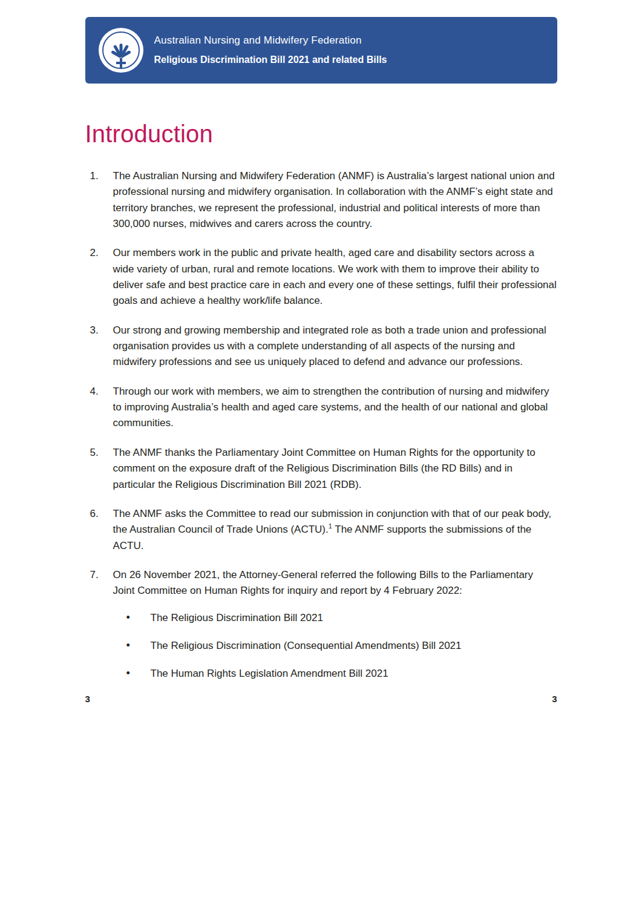Australian Nursing and Midwifery Federation
Religious Discrimination Bill 2021 and related Bills
Introduction
The Australian Nursing and Midwifery Federation (ANMF) is Australia’s largest national union and professional nursing and midwifery organisation. In collaboration with the ANMF’s eight state and territory branches, we represent the professional, industrial and political interests of more than 300,000 nurses, midwives and carers across the country.
Our members work in the public and private health, aged care and disability sectors across a wide variety of urban, rural and remote locations. We work with them to improve their ability to deliver safe and best practice care in each and every one of these settings, fulfil their professional goals and achieve a healthy work/life balance.
Our strong and growing membership and integrated role as both a trade union and professional organisation provides us with a complete understanding of all aspects of the nursing and midwifery professions and see us uniquely placed to defend and advance our professions.
Through our work with members, we aim to strengthen the contribution of nursing and midwifery to improving Australia’s health and aged care systems, and the health of our national and global communities.
The ANMF thanks the Parliamentary Joint Committee on Human Rights for the opportunity to comment on the exposure draft of the Religious Discrimination Bills (the RD Bills) and in particular the Religious Discrimination Bill 2021 (RDB).
The ANMF asks the Committee to read our submission in conjunction with that of our peak body, the Australian Council of Trade Unions (ACTU).1 The ANMF supports the submissions of the ACTU.
On 26 November 2021, the Attorney-General referred the following Bills to the Parliamentary Joint Committee on Human Rights for inquiry and report by 4 February 2022:
The Religious Discrimination Bill 2021
The Religious Discrimination (Consequential Amendments) Bill 2021
The Human Rights Legislation Amendment Bill 2021
3 3